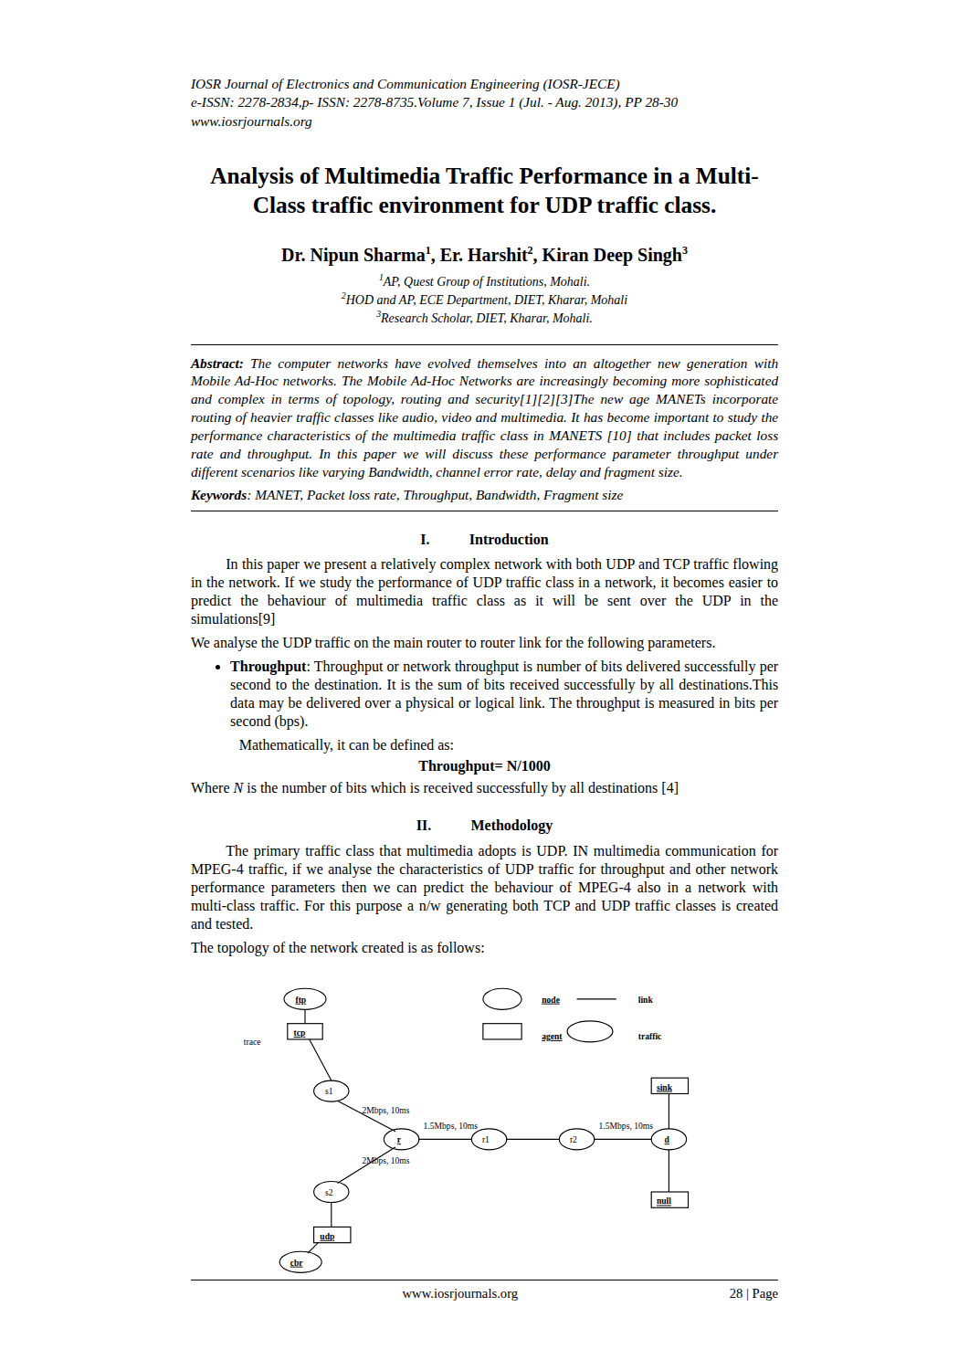IOSR Journal of Electronics and Communication Engineering (IOSR-JECE)
e-ISSN: 2278-2834,p- ISSN: 2278-8735.Volume 7, Issue 1 (Jul. - Aug. 2013), PP 28-30
www.iosrjournals.org
Analysis of Multimedia Traffic Performance in a Multi-Class traffic environment for UDP traffic class.
Dr. Nipun Sharma1, Er. Harshit2, Kiran Deep Singh3
1AP, Quest Group of Institutions, Mohali.
2HOD and AP, ECE Department, DIET, Kharar, Mohali
3Research Scholar, DIET, Kharar, Mohali.
Abstract: The computer networks have evolved themselves into an altogether new generation with Mobile Ad-Hoc networks. The Mobile Ad-Hoc Networks are increasingly becoming more sophisticated and complex in terms of topology, routing and security[1][2][3]The new age MANETs incorporate routing of heavier traffic classes like audio, video and multimedia. It has become important to study the performance characteristics of the multimedia traffic class in MANETS [10] that includes packet loss rate and throughput. In this paper we will discuss these performance parameter throughput under different scenarios like varying Bandwidth, channel error rate, delay and fragment size.
Keywords: MANET, Packet loss rate, Throughput, Bandwidth, Fragment size
I. Introduction
In this paper we present a relatively complex network with both UDP and TCP traffic flowing in the network. If we study the performance of UDP traffic class in a network, it becomes easier to predict the behaviour of multimedia traffic class as it will be sent over the UDP in the simulations[9]
We analyse the UDP traffic on the main router to router link for the following parameters.
Throughput: Throughput or network throughput is number of bits delivered successfully per second to the destination. It is the sum of bits received successfully by all destinations.This data may be delivered over a physical or logical link. The throughput is measured in bits per second (bps).
Mathematically, it can be defined as:
Throughput= N/1000
Where N is the number of bits which is received successfully by all destinations [4]
II. Methodology
The primary traffic class that multimedia adopts is UDP. IN multimedia communication for MPEG-4 traffic, if we analyse the characteristics of UDP traffic for throughput and other network performance parameters then we can predict the behaviour of MPEG-4 also in a network with multi-class traffic. For this purpose a n/w generating both TCP and UDP traffic classes is created and tested.
The topology of the network created is as follows:
node link agent traffic ftp tcp trace s1 r 2Mbps, 10ms s2 2Mbps, 10ms udp cbr r1 1.5Mbps, 10ms r2 d 1.5Mbps, 10ms sink null
www.iosrjournals.org
28 | Page